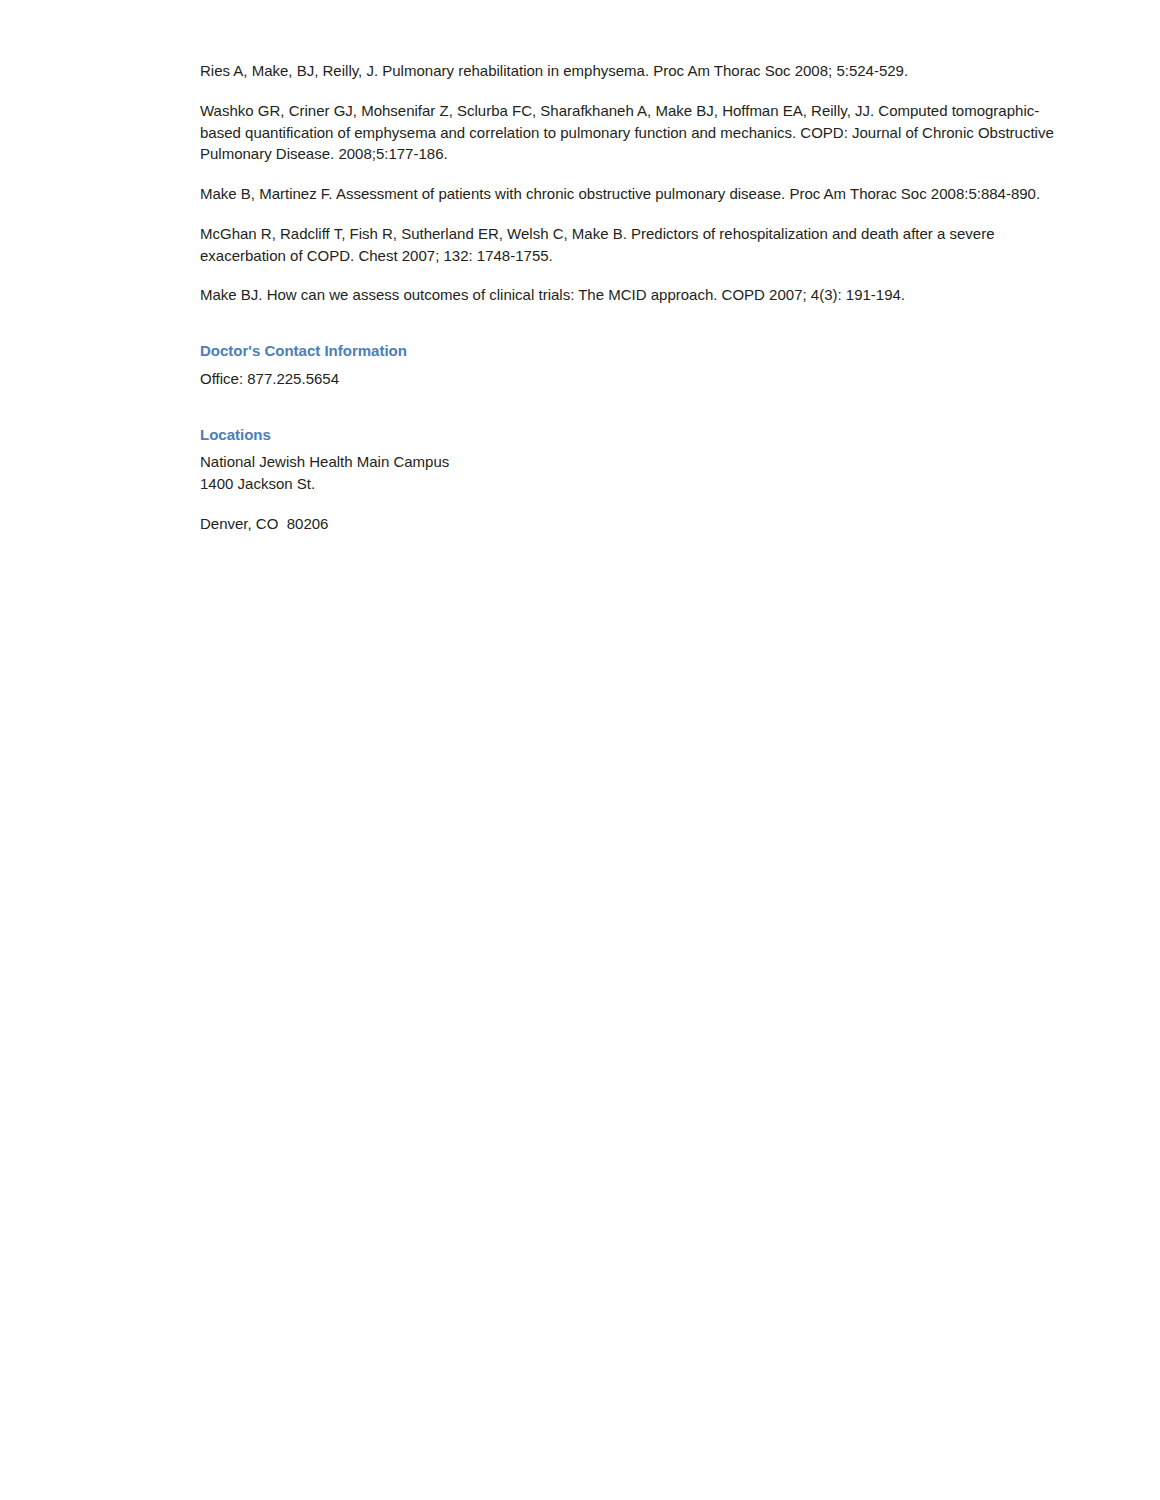Ries A, Make, BJ, Reilly, J. Pulmonary rehabilitation in emphysema. Proc Am Thorac Soc 2008; 5:524-529.
Washko GR, Criner GJ, Mohsenifar Z, Sclurba FC, Sharafkhaneh A, Make BJ, Hoffman EA, Reilly, JJ. Computed tomographic-based quantification of emphysema and correlation to pulmonary function and mechanics. COPD: Journal of Chronic Obstructive Pulmonary Disease. 2008;5:177-186.
Make B, Martinez F. Assessment of patients with chronic obstructive pulmonary disease. Proc Am Thorac Soc 2008:5:884-890.
McGhan R, Radcliff T, Fish R, Sutherland ER, Welsh C, Make B. Predictors of rehospitalization and death after a severe exacerbation of COPD. Chest 2007; 132: 1748-1755.
Make BJ. How can we assess outcomes of clinical trials: The MCID approach. COPD 2007; 4(3): 191-194.
Doctor's Contact Information
Office: 877.225.5654
Locations
National Jewish Health Main Campus
1400 Jackson St.
Denver, CO 80206